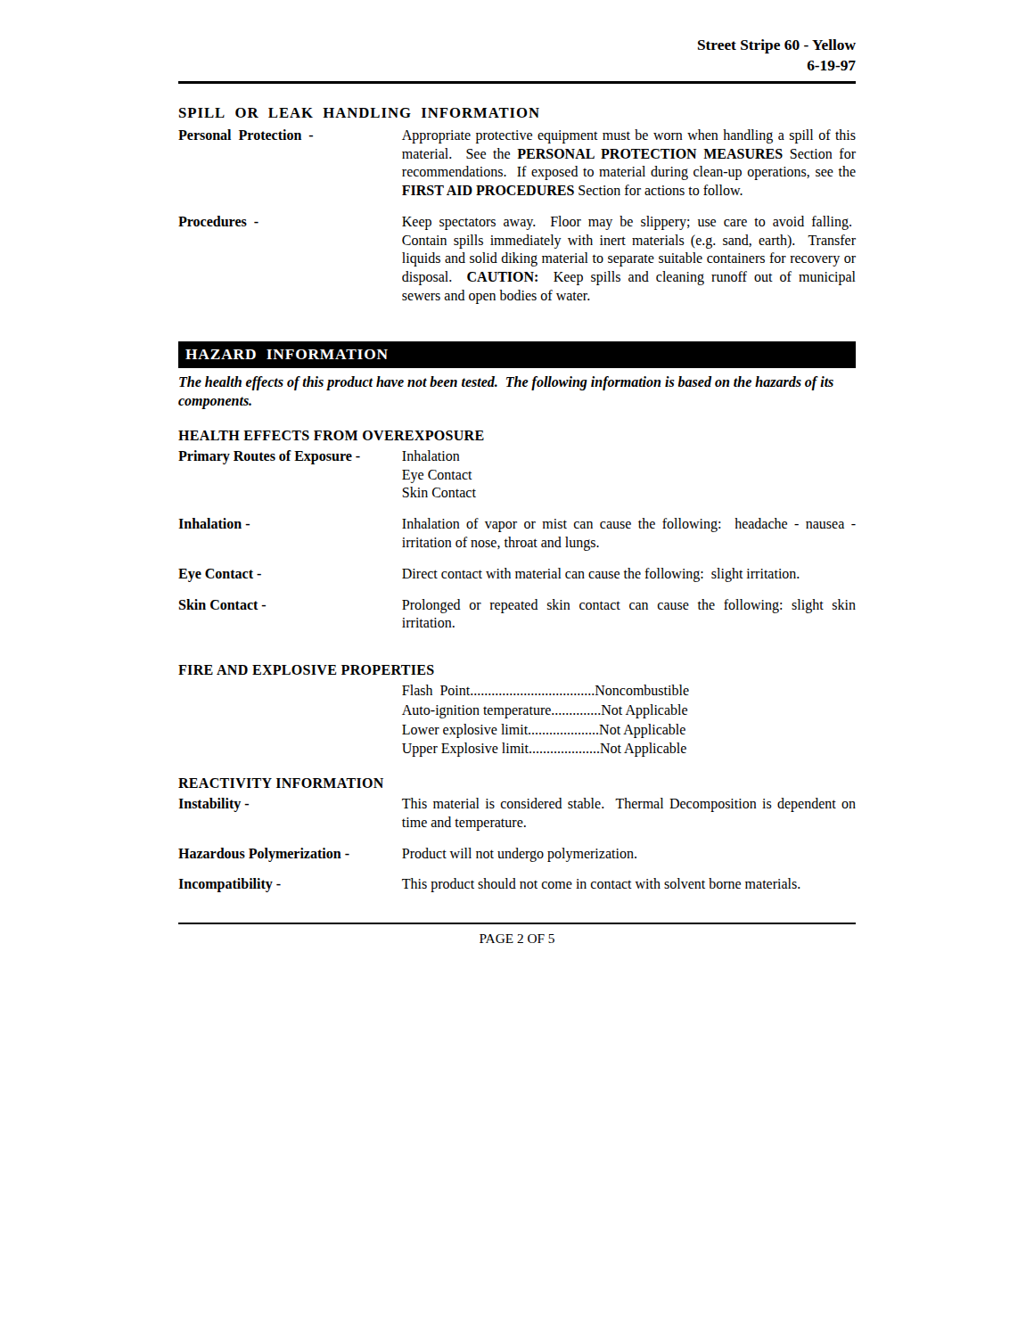Street Stripe 60 - Yellow6-19-97
SPILL OR LEAK HANDLING INFORMATION
| Personal Protection - | Appropriate protective equipment must be worn when handling a spill of this material. See the PERSONAL PROTECTION MEASURES Section for recommendations. If exposed to material during clean-up operations, see the FIRST AID PROCEDURES Section for actions to follow. |
| Procedures - | Keep spectators away. Floor may be slippery; use care to avoid falling. Contain spills immediately with inert materials (e.g. sand, earth). Transfer liquids and solid diking material to separate suitable containers for recovery or disposal. CAUTION: Keep spills and cleaning runoff out of municipal sewers and open bodies of water. |
HAZARD INFORMATION
The health effects of this product have not been tested. The following information is based on the hazards of its components.
HEALTH EFFECTS FROM OVEREXPOSURE
| Primary Routes of Exposure - | Inhalation Eye Contact Skin Contact |
| Inhalation - | Inhalation of vapor or mist can cause the following: headache - nausea - irritation of nose, throat and lungs. |
| Eye Contact - | Direct contact with material can cause the following: slight irritation. |
| Skin Contact - | Prolonged or repeated skin contact can cause the following: slight skin irritation. |
FIRE AND EXPLOSIVE PROPERTIES
Flash Point...................................Noncombustible
Auto-ignition temperature..............Not Applicable
Lower explosive limit....................Not Applicable
Upper Explosive limit....................Not Applicable
REACTIVITY INFORMATION
| Instability - | This material is considered stable. Thermal Decomposition is dependent on time and temperature. |
| Hazardous Polymerization - | Product will not undergo polymerization. |
| Incompatibility - | This product should not come in contact with solvent borne materials. |
PAGE 2 OF 5